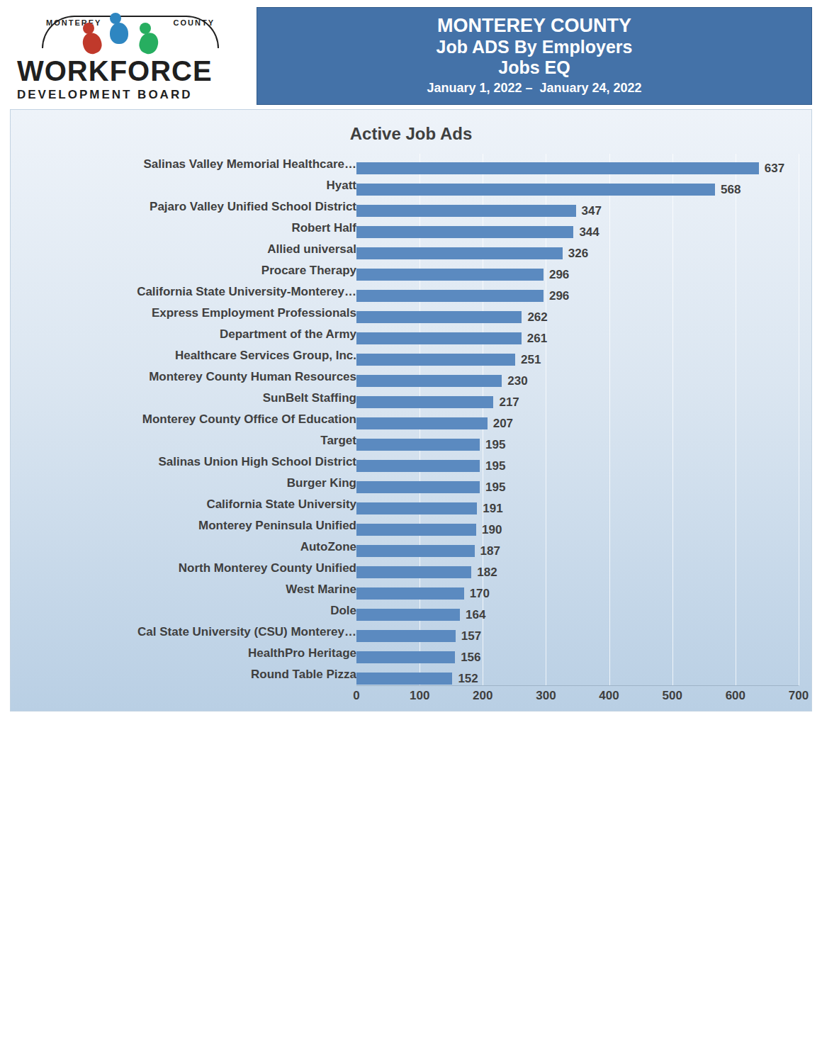MONTEREY COUNTY
WORKFORCE
DEVELOPMENT BOARD
MONTEREY COUNTY
Job ADS By Employers
Jobs EQ
January 1, 2022 – January 24, 2022
Active Job Ads
| Salinas Valley Memorial Healthcare… | 637 |
| Hyatt | 568 |
| Pajaro Valley Unified School District | 347 |
| Robert Half | 344 |
| Allied universal | 326 |
| Procare Therapy | 296 |
| California State University-Monterey… | 296 |
| Express Employment Professionals | 262 |
| Department of the Army | 261 |
| Healthcare Services Group, Inc. | 251 |
| Monterey County Human Resources | 230 |
| SunBelt Staffing | 217 |
| Monterey County Office Of Education | 207 |
| Target | 195 |
| Salinas Union High School District | 195 |
| Burger King | 195 |
| California State University | 191 |
| Monterey Peninsula Unified | 190 |
| AutoZone | 187 |
| North Monterey County Unified | 182 |
| West Marine | 170 |
| Dole | 164 |
| Cal State University (CSU) Monterey… | 157 |
| HealthPro Heritage | 156 |
| Round Table Pizza | 152 |
| | 0 100 200 300 400 500 600 700 |